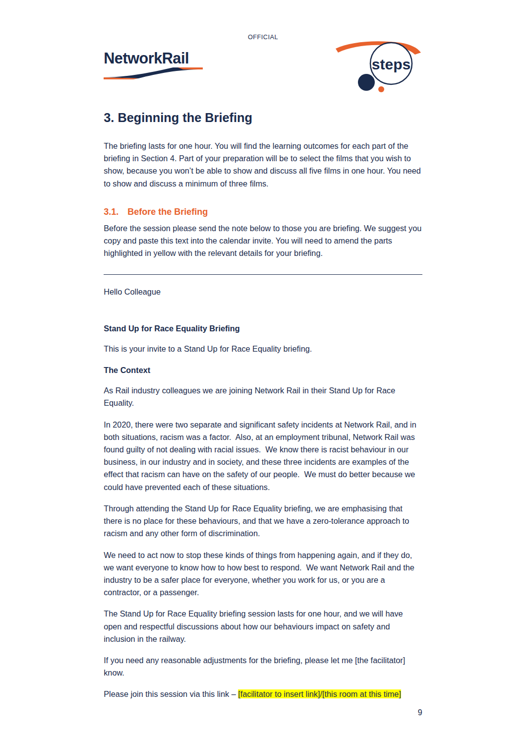OFFICIAL
NetworkRail
steps
3. Beginning the Briefing
The briefing lasts for one hour. You will find the learning outcomes for each part of the briefing in Section 4. Part of your preparation will be to select the films that you wish to show, because you won’t be able to show and discuss all five films in one hour. You need to show and discuss a minimum of three films.
3.1. Before the Briefing
Before the session please send the note below to those you are briefing. We suggest you copy and paste this text into the calendar invite. You will need to amend the parts highlighted in yellow with the relevant details for your briefing.
Hello Colleague
Stand Up for Race Equality Briefing
This is your invite to a Stand Up for Race Equality briefing.
The Context
As Rail industry colleagues we are joining Network Rail in their Stand Up for Race Equality.
In 2020, there were two separate and significant safety incidents at Network Rail, and in both situations, racism was a factor. Also, at an employment tribunal, Network Rail was found guilty of not dealing with racial issues. We know there is racist behaviour in our business, in our industry and in society, and these three incidents are examples of the effect that racism can have on the safety of our people. We must do better because we could have prevented each of these situations.
Through attending the Stand Up for Race Equality briefing, we are emphasising that there is no place for these behaviours, and that we have a zero-tolerance approach to racism and any other form of discrimination.
We need to act now to stop these kinds of things from happening again, and if they do, we want everyone to know how to how best to respond. We want Network Rail and the industry to be a safer place for everyone, whether you work for us, or you are a contractor, or a passenger.
The Stand Up for Race Equality briefing session lasts for one hour, and we will have open and respectful discussions about how our behaviours impact on safety and inclusion in the railway.
If you need any reasonable adjustments for the briefing, please let me [the facilitator] know.
Please join this session via this link – [facilitator to insert link]/[this room at this time]
9